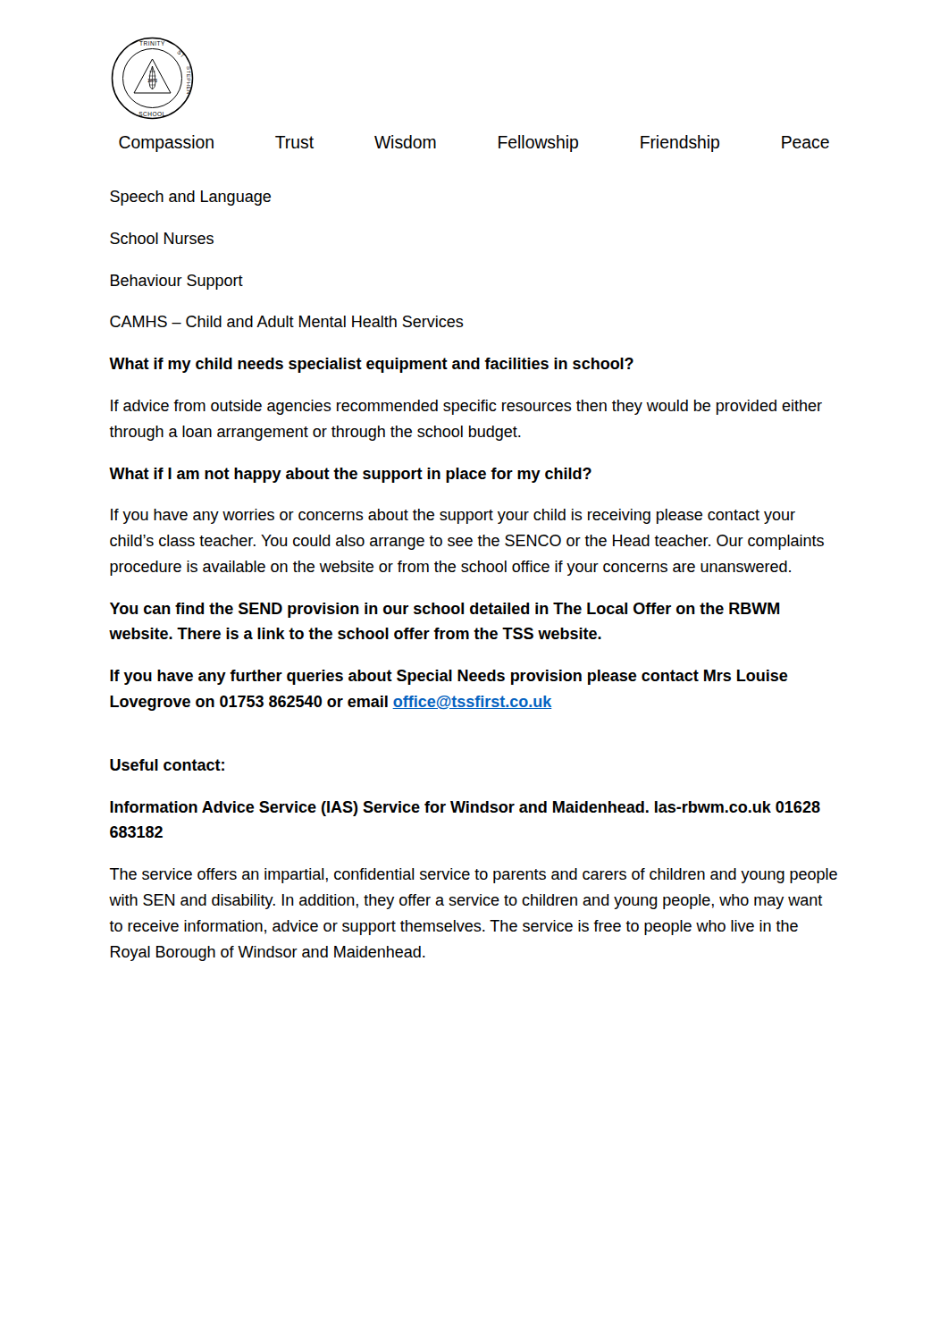TRINITY ST STEPHEN SCHOOL 1873
Compassion Trust Wisdom Fellowship Friendship Peace
Speech and Language
School Nurses
Behaviour Support
CAMHS – Child and Adult Mental Health Services
What if my child needs specialist equipment and facilities in school?
If advice from outside agencies recommended specific resources then they would be provided either through a loan arrangement or through the school budget.
What if I am not happy about the support in place for my child?
If you have any worries or concerns about the support your child is receiving please contact your child’s class teacher. You could also arrange to see the SENCO or the Head teacher. Our complaints procedure is available on the website or from the school office if your concerns are unanswered.
You can find the SEND provision in our school detailed in The Local Offer on the RBWM website. There is a link to the school offer from the TSS website.
If you have any further queries about Special Needs provision please contact Mrs Louise Lovegrove on 01753 862540 or email office@tssfirst.co.uk
Useful contact:
Information Advice Service (IAS) Service for Windsor and Maidenhead. Ias-rbwm.co.uk 01628 683182
The service offers an impartial, confidential service to parents and carers of children and young people with SEN and disability. In addition, they offer a service to children and young people, who may want to receive information, advice or support themselves. The service is free to people who live in the Royal Borough of Windsor and Maidenhead.